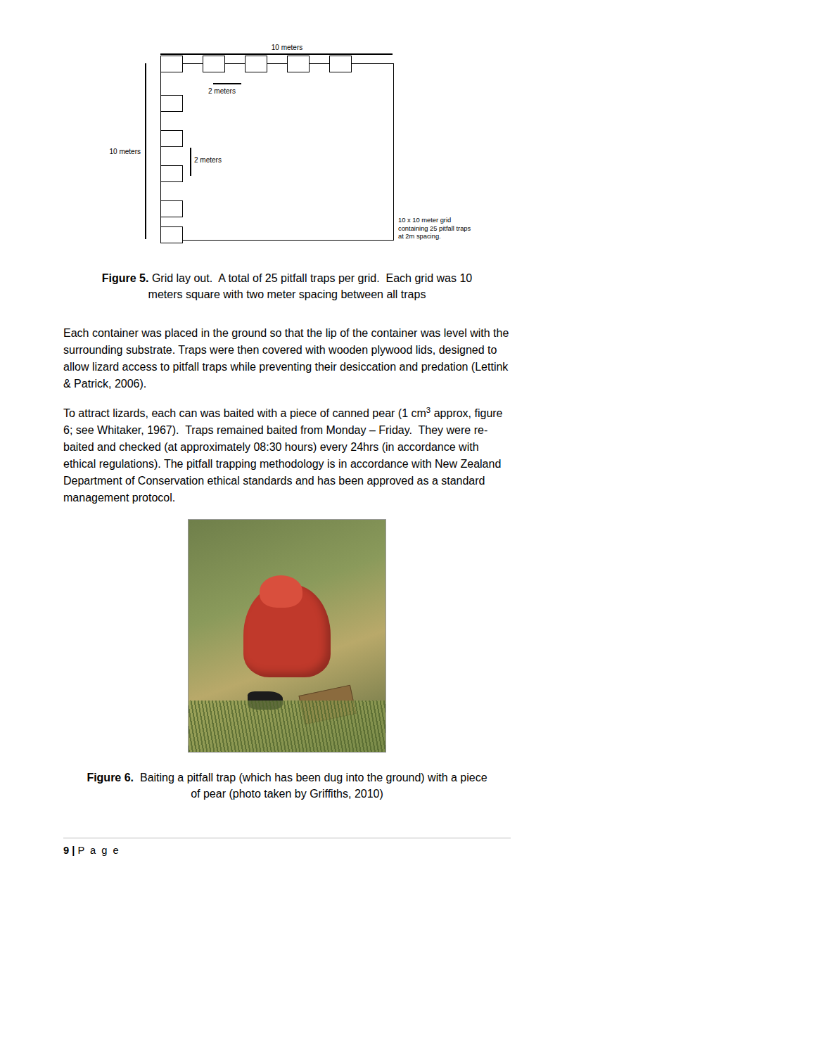10 meters
10 meters
2 meters
2 meters
10 x 10 meter grid containing 25 pitfall traps at 2m spacing.
Figure 5. Grid lay out. A total of 25 pitfall traps per grid. Each grid was 10 meters square with two meter spacing between all traps
Each container was placed in the ground so that the lip of the container was level with the surrounding substrate. Traps were then covered with wooden plywood lids, designed to allow lizard access to pitfall traps while preventing their desiccation and predation (Lettink & Patrick, 2006).
To attract lizards, each can was baited with a piece of canned pear (1 cm3 approx, figure 6; see Whitaker, 1967). Traps remained baited from Monday – Friday. They were re-baited and checked (at approximately 08:30 hours) every 24hrs (in accordance with ethical regulations). The pitfall trapping methodology is in accordance with New Zealand Department of Conservation ethical standards and has been approved as a standard management protocol.
Figure 6. Baiting a pitfall trap (which has been dug into the ground) with a piece of pear (photo taken by Griffiths, 2010)
9 | P a g e